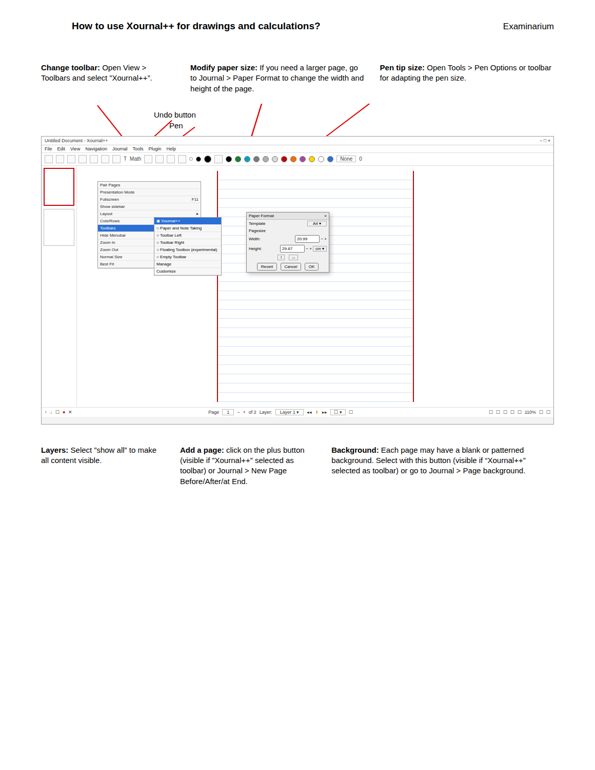How to use Xournal++ for drawings and calculations?
Examinarium
Change toolbar: Open View > Toolbars and select ”Xournal++”.
Modify paper size: If you need a larger page, go to Journal > Paper Format to change the width and height of the page.
Pen tip size: Open Tools > Pen Options or toolbar for adapting the pen size.
Undo button
Pen
Untitled Document - Xournal++ − □ ×
File Edit View Navigation Journal Tools Plugin Help
T Math None 0
Pair Pages
Presentation Mode
Fullscreen F11
Show sidebar
Layout▸
Cols/Rows▸
Toolbars▸
Hide Menubar F10
Zoom In Ctrl++
Zoom Out Ctrl+-
Normal Size
Best Fit
◉ Xournal++
○ Paper and Note Taking
○ Toolbar Left
○ Toolbar Right
○ Floating Toolbox (experimental)
○ Empty Toolbar
Manage
Customize
Paper Format×
Template A4 ▾
Pagesize
Width: − +
Height: − + cm ▾
↕↔
Revert Cancel OK
↑↓☐●✕
Page 1 −+ of 2 Layer: Layer 1 ▾ ◂◂⬇▸▸ ☐ ▾ ☐
☐☐☐☐☐ 110% ☐☐
Layers: Select ”show all” to make all content visible.
Add a page: click on the plus button (visible if ”Xournal++” selected as toolbar) or Journal > New Page Before/After/at End.
Background: Each page may have a blank or patterned background. Select with this button (visible if “Xournal++” selected as toolbar) or go to Journal > Page background.